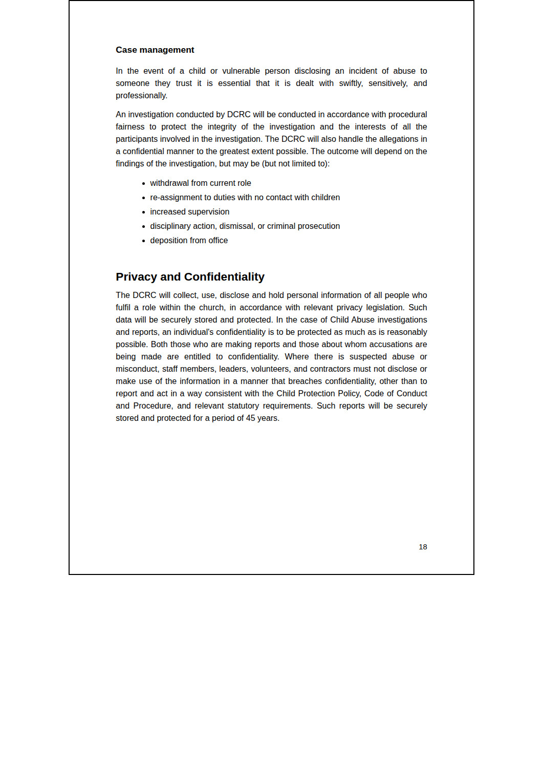Case management
In the event of a child or vulnerable person disclosing an incident of abuse to someone they trust it is essential that it is dealt with swiftly, sensitively, and professionally.
An investigation conducted by DCRC will be conducted in accordance with procedural fairness to protect the integrity of the investigation and the interests of all the participants involved in the investigation. The DCRC will also handle the allegations in a confidential manner to the greatest extent possible. The outcome will depend on the findings of the investigation, but may be (but not limited to):
withdrawal from current role
re-assignment to duties with no contact with children
increased supervision
disciplinary action, dismissal, or criminal prosecution
deposition from office
Privacy and Confidentiality
The DCRC will collect, use, disclose and hold personal information of all people who fulfil a role within the church, in accordance with relevant privacy legislation. Such data will be securely stored and protected. In the case of Child Abuse investigations and reports, an individual's confidentiality is to be protected as much as is reasonably possible. Both those who are making reports and those about whom accusations are being made are entitled to confidentiality. Where there is suspected abuse or misconduct, staff members, leaders, volunteers, and contractors must not disclose or make use of the information in a manner that breaches confidentiality, other than to report and act in a way consistent with the Child Protection Policy, Code of Conduct and Procedure, and relevant statutory requirements. Such reports will be securely stored and protected for a period of 45 years.
18